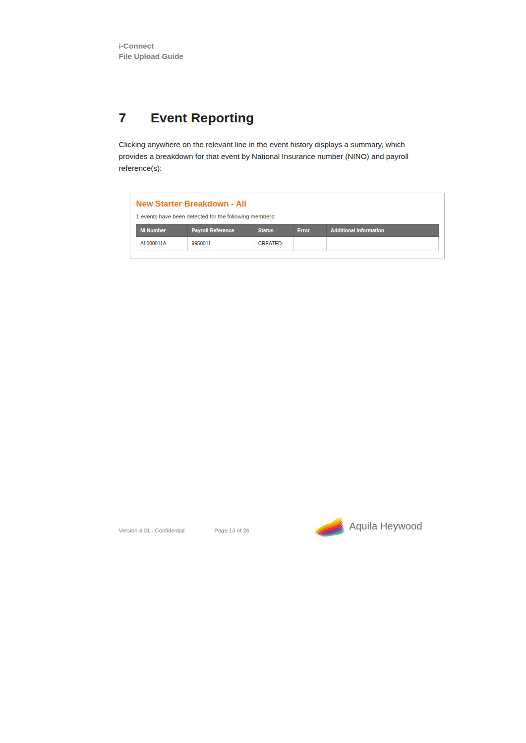i-Connect File Upload Guide
7 Event Reporting
Clicking anywhere on the relevant line in the event history displays a summary, which provides a breakdown for that event by National Insurance number (NINO) and payroll reference(s):
New Starter Breakdown - All
1 events have been detected for the following members:
| NI Number | Payroll Reference | Status | Error | Additional Information |
| --- | --- | --- | --- | --- |
| AL000011A | 9950011 | CREATED | | |
Version 4.01 - Confidential
Page 13 of 26
Aquila Heywood